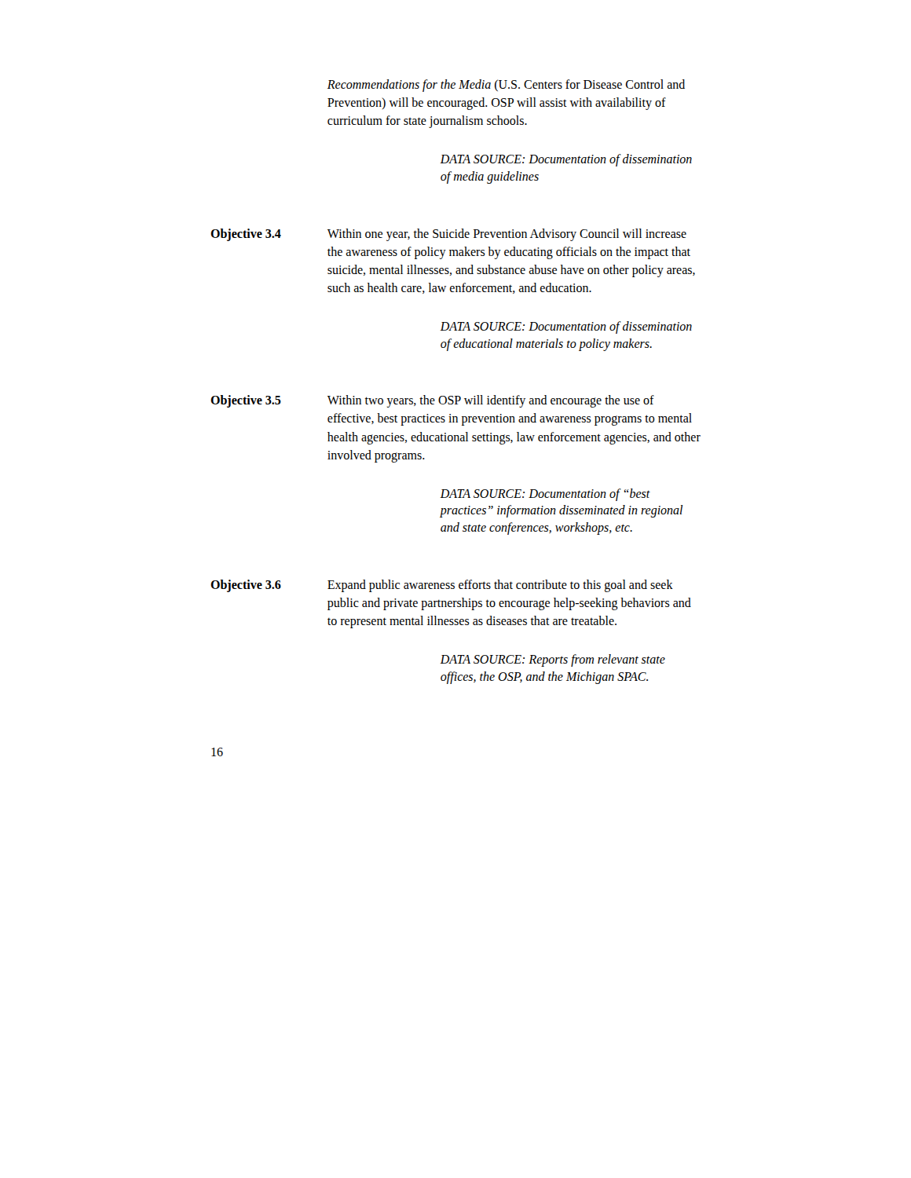Recommendations for the Media (U.S. Centers for Disease Control and Prevention) will be encouraged. OSP will assist with availability of curriculum for state journalism schools.
DATA SOURCE: Documentation of dissemination of media guidelines
Objective 3.4
Within one year, the Suicide Prevention Advisory Council will increase the awareness of policy makers by educating officials on the impact that suicide, mental illnesses, and substance abuse have on other policy areas, such as health care, law enforcement, and education.
DATA SOURCE: Documentation of dissemination of educational materials to policy makers.
Objective 3.5
Within two years, the OSP will identify and encourage the use of effective, best practices in prevention and awareness programs to mental health agencies, educational settings, law enforcement agencies, and other involved programs.
DATA SOURCE: Documentation of “best practices” information disseminated in regional and state conferences, workshops, etc.
Objective 3.6
Expand public awareness efforts that contribute to this goal and seek public and private partnerships to encourage help-seeking behaviors and to represent mental illnesses as diseases that are treatable.
DATA SOURCE: Reports from relevant state offices, the OSP, and the Michigan SPAC.
16